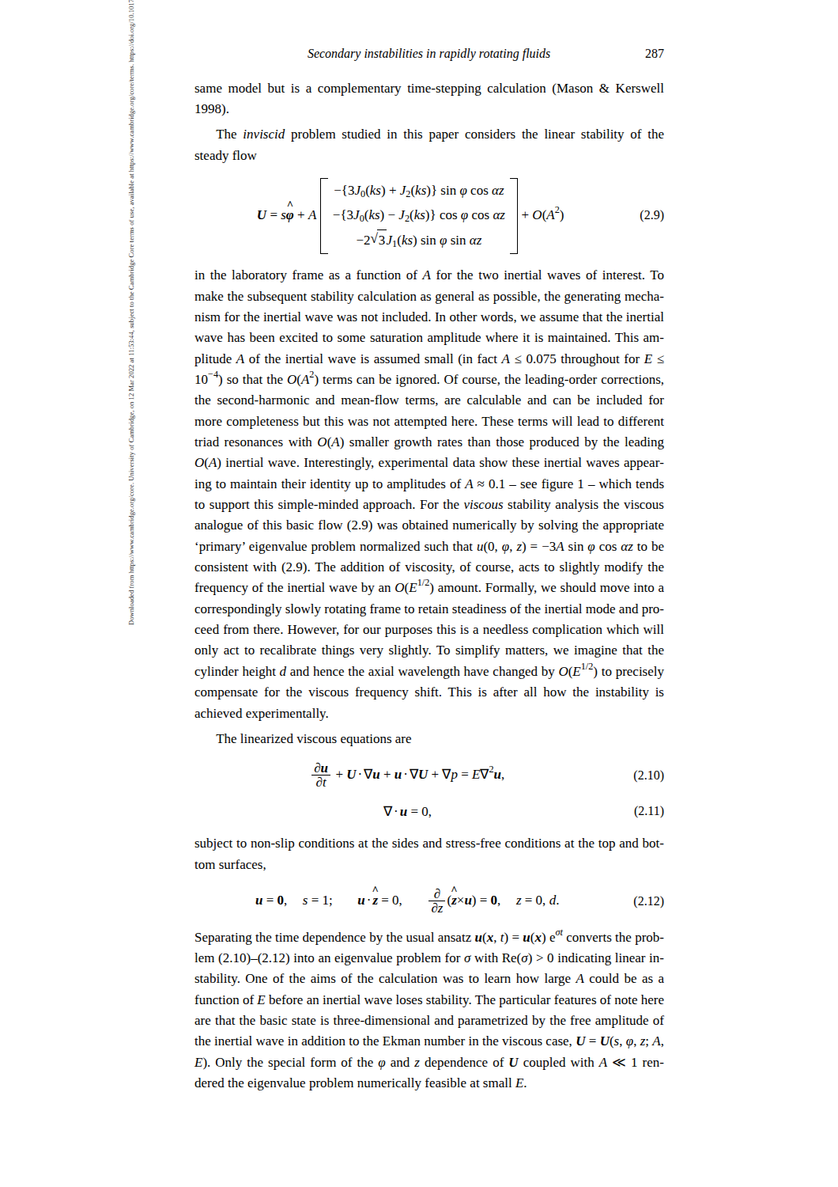Downloaded from https://www.cambridge.org/core. University of Cambridge, on 12 Mar 2022 at 11:53:44, subject to the Cambridge Core terms of use, available at https://www.cambridge.org/core/terms. https://doi.org/10.1017/S0022112098003954
Secondary instabilities in rapidly rotating fluids 287
same model but is a complementary time-stepping calculation (Mason & Kerswell 1998).
The inviscid problem studied in this paper considers the linear stability of the steady flow
U = s^φ + A −{3J0(ks) + J2(ks)} sin φ cos αz −{3J0(ks) − J2(ks)} cos φ cos αz −23 J1(ks) sin φ sin αz + O(A2)
(2.9)
in the laboratory frame as a function of A for the two inertial waves of interest. To make the subsequent stability calculation as general as possible, the generating mechanism for the inertial wave was not included. In other words, we assume that the inertial wave has been excited to some saturation amplitude where it is maintained. This amplitude A of the inertial wave is assumed small (in fact A ≤ 0.075 throughout for E ≤ 10−4) so that the O(A2) terms can be ignored. Of course, the leading-order corrections, the second-harmonic and mean-flow terms, are calculable and can be included for more completeness but this was not attempted here. These terms will lead to different triad resonances with O(A) smaller growth rates than those produced by the leading O(A) inertial wave. Interestingly, experimental data show these inertial waves appearing to maintain their identity up to amplitudes of A ≈ 0.1 – see figure 1 – which tends to support this simple-minded approach. For the viscous stability analysis the viscous analogue of this basic flow (2.9) was obtained numerically by solving the appropriate ‘primary’ eigenvalue problem normalized such that u(0, φ, z) = −3A sin φ cos αz to be consistent with (2.9). The addition of viscosity, of course, acts to slightly modify the frequency of the inertial wave by an O(E1/2) amount. Formally, we should move into a correspondingly slowly rotating frame to retain steadiness of the inertial mode and proceed from there. However, for our purposes this is a needless complication which will only act to recalibrate things very slightly. To simplify matters, we imagine that the cylinder height d and hence the axial wavelength have changed by O(E1/2) to precisely compensate for the viscous frequency shift. This is after all how the instability is achieved experimentally.
The linearized viscous equations are
∂u∂t + U·∇u + u·∇U + ∇p = E∇2u,
(2.10)
∇·u = 0,
(2.11)
subject to non-slip conditions at the sides and stress-free conditions at the top and bottom surfaces,
u = 0, s = 1; u·^z = 0, ∂∂z(^z×u) = 0, z = 0, d.
(2.12)
Separating the time dependence by the usual ansatz u(x, t) = u(x) eσt converts the problem (2.10)–(2.12) into an eigenvalue problem for σ with Re(σ) > 0 indicating linear instability. One of the aims of the calculation was to learn how large A could be as a function of E before an inertial wave loses stability. The particular features of note here are that the basic state is three-dimensional and parametrized by the free amplitude of the inertial wave in addition to the Ekman number in the viscous case, U = U(s, φ, z; A, E). Only the special form of the φ and z dependence of U coupled with A ≪ 1 rendered the eigenvalue problem numerically feasible at small E.